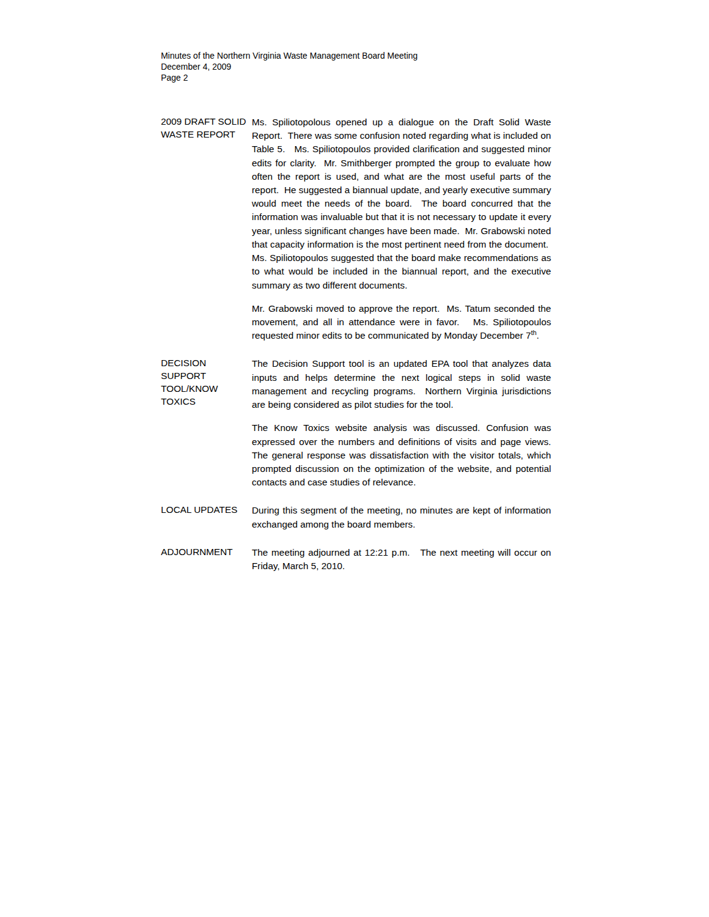Minutes of the Northern Virginia Waste Management Board Meeting
December 4, 2009
Page 2
| 2009 Draft Solid Waste Report | Ms. Spiliotopolous opened up a dialogue on the Draft Solid Waste Report. There was some confusion noted regarding what is included on Table 5. Ms. Spiliotopoulos provided clarification and suggested minor edits for clarity. Mr. Smithberger prompted the group to evaluate how often the report is used, and what are the most useful parts of the report. He suggested a biannual update, and yearly executive summary would meet the needs of the board. The board concurred that the information was invaluable but that it is not necessary to update it every year, unless significant changes have been made. Mr. Grabowski noted that capacity information is the most pertinent need from the document. Ms. Spiliotopoulos suggested that the board make recommendations as to what would be included in the biannual report, and the executive summary as two different documents. Mr. Grabowski moved to approve the report. Ms. Tatum seconded the movement, and all in attendance were in favor. Ms. Spiliotopoulos requested minor edits to be communicated by Monday December 7 th . |
| Decision Support Tool/Know Toxics | The Decision Support tool is an updated EPA tool that analyzes data inputs and helps determine the next logical steps in solid waste management and recycling programs. Northern Virginia jurisdictions are being considered as pilot studies for the tool. The Know Toxics website analysis was discussed. Confusion was expressed over the numbers and definitions of visits and page views. The general response was dissatisfaction with the visitor totals, which prompted discussion on the optimization of the website, and potential contacts and case studies of relevance. |
| Local Updates | During this segment of the meeting, no minutes are kept of information exchanged among the board members. |
| Adjournment | The meeting adjourned at 12:21 p.m. The next meeting will occur on Friday, March 5, 2010. |